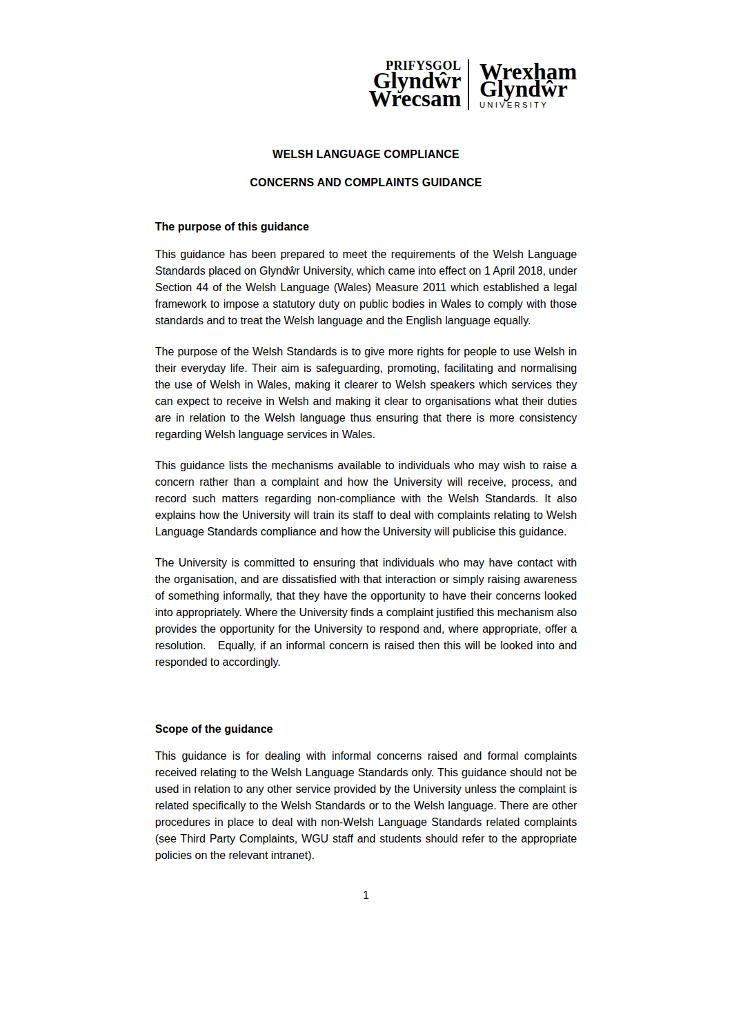PRIFYSGOL Glyndŵr Wrecsam Wrexham Glyndŵr UNIVERSITY
WELSH LANGUAGE COMPLIANCE CONCERNS AND COMPLAINTS GUIDANCE
The purpose of this guidance
This guidance has been prepared to meet the requirements of the Welsh Language Standards placed on Glyndŵr University, which came into effect on 1 April 2018, under Section 44 of the Welsh Language (Wales) Measure 2011 which established a legal framework to impose a statutory duty on public bodies in Wales to comply with those standards and to treat the Welsh language and the English language equally.
The purpose of the Welsh Standards is to give more rights for people to use Welsh in their everyday life. Their aim is safeguarding, promoting, facilitating and normalising the use of Welsh in Wales, making it clearer to Welsh speakers which services they can expect to receive in Welsh and making it clear to organisations what their duties are in relation to the Welsh language thus ensuring that there is more consistency regarding Welsh language services in Wales.
This guidance lists the mechanisms available to individuals who may wish to raise a concern rather than a complaint and how the University will receive, process, and record such matters regarding non-compliance with the Welsh Standards. It also explains how the University will train its staff to deal with complaints relating to Welsh Language Standards compliance and how the University will publicise this guidance.
The University is committed to ensuring that individuals who may have contact with the organisation, and are dissatisfied with that interaction or simply raising awareness of something informally, that they have the opportunity to have their concerns looked into appropriately. Where the University finds a complaint justified this mechanism also provides the opportunity for the University to respond and, where appropriate, offer a resolution. Equally, if an informal concern is raised then this will be looked into and responded to accordingly.
Scope of the guidance
This guidance is for dealing with informal concerns raised and formal complaints received relating to the Welsh Language Standards only. This guidance should not be used in relation to any other service provided by the University unless the complaint is related specifically to the Welsh Standards or to the Welsh language. There are other procedures in place to deal with non-Welsh Language Standards related complaints (see Third Party Complaints, WGU staff and students should refer to the appropriate policies on the relevant intranet).
1